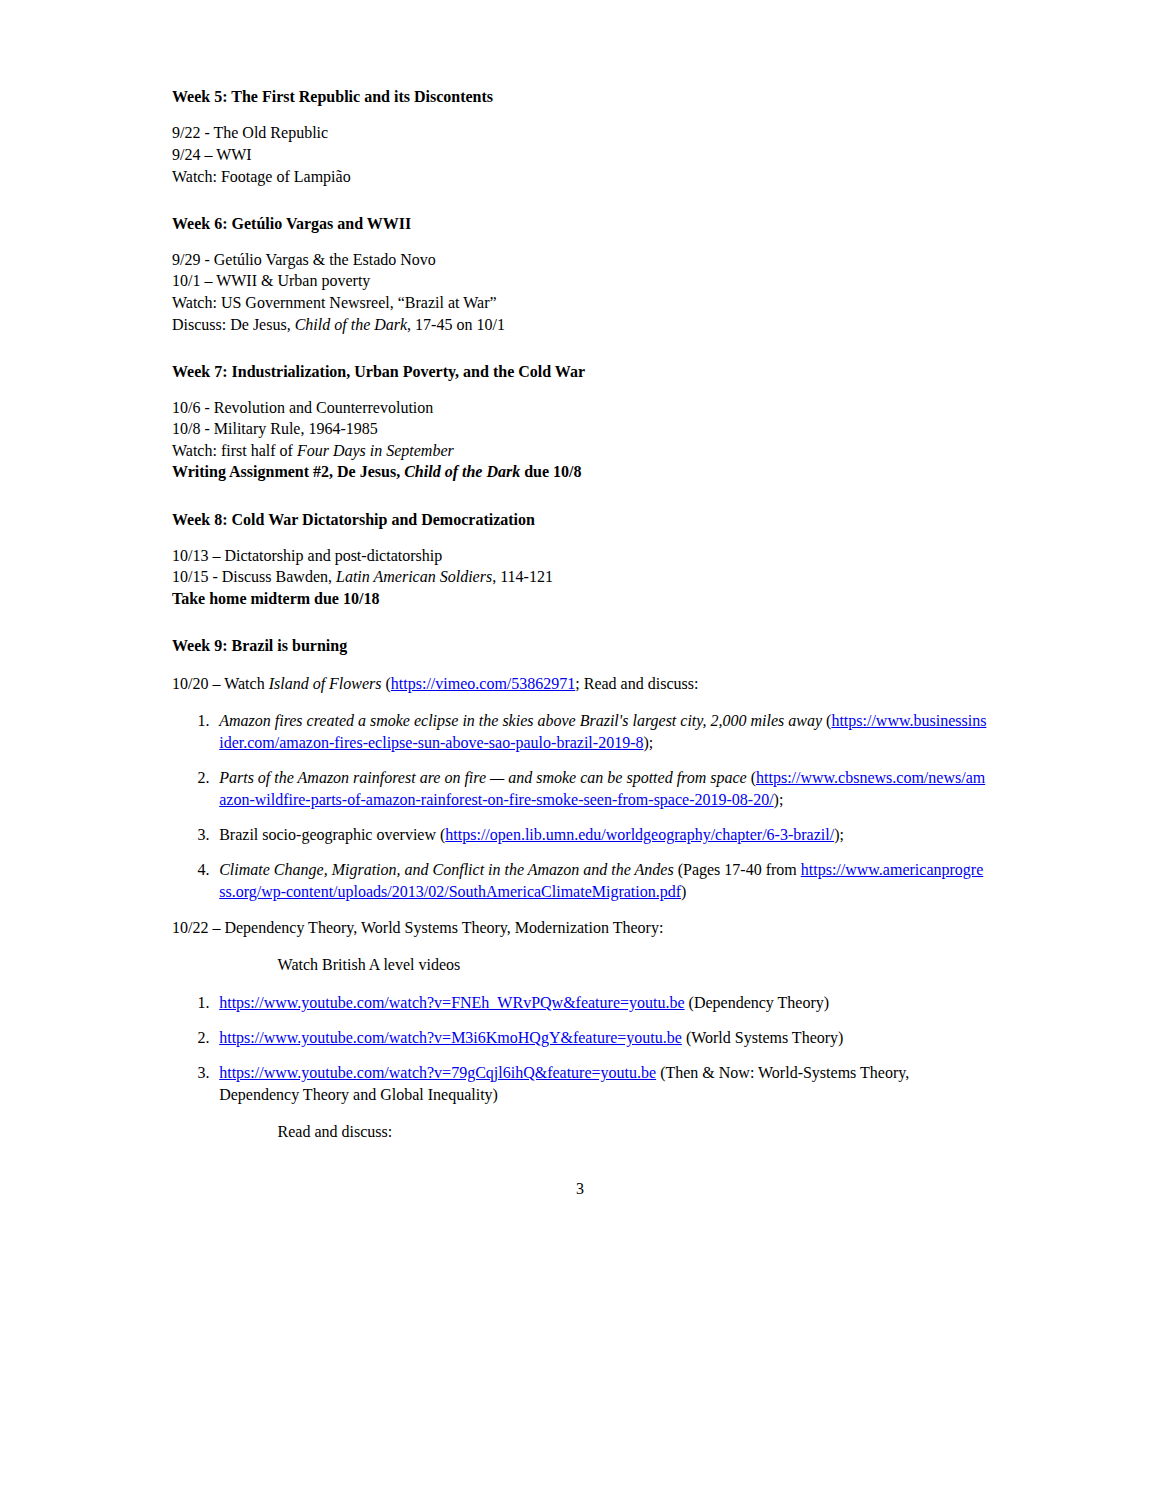Week 5: The First Republic and its Discontents
9/22 - The Old Republic
9/24 – WWI
Watch: Footage of Lampião
Week 6: Getúlio Vargas and WWII
9/29 - Getúlio Vargas & the Estado Novo
10/1 – WWII & Urban poverty
Watch: US Government Newsreel, “Brazil at War”
Discuss: De Jesus, Child of the Dark, 17-45 on 10/1
Week 7: Industrialization, Urban Poverty, and the Cold War
10/6 - Revolution and Counterrevolution
10/8 - Military Rule, 1964-1985
Watch: first half of Four Days in September
Writing Assignment #2, De Jesus, Child of the Dark due 10/8
Week 8: Cold War Dictatorship and Democratization
10/13 – Dictatorship and post-dictatorship
10/15 - Discuss Bawden, Latin American Soldiers, 114-121
Take home midterm due 10/18
Week 9: Brazil is burning
10/20 – Watch Island of Flowers (https://vimeo.com/53862971; Read and discuss:
Amazon fires created a smoke eclipse in the skies above Brazil's largest city, 2,000 miles away (https://www.businessinsider.com/amazon-fires-eclipse-sun-above-sao-paulo-brazil-2019-8);
Parts of the Amazon rainforest are on fire — and smoke can be spotted from space (https://www.cbsnews.com/news/amazon-wildfire-parts-of-amazon-rainforest-on-fire-smoke-seen-from-space-2019-08-20/);
Brazil socio-geographic overview (https://open.lib.umn.edu/worldgeography/chapter/6-3-brazil/);
Climate Change, Migration, and Conflict in the Amazon and the Andes (Pages 17-40 from https://www.americanprogress.org/wp-content/uploads/2013/02/SouthAmericaClimateMigration.pdf)
10/22 – Dependency Theory, World Systems Theory, Modernization Theory:
Watch British A level videos
https://www.youtube.com/watch?v=FNEh_WRvPQw&feature=youtu.be (Dependency Theory)
https://www.youtube.com/watch?v=M3i6KmoHQgY&feature=youtu.be (World Systems Theory)
https://www.youtube.com/watch?v=79gCqjl6ihQ&feature=youtu.be (Then & Now: World-Systems Theory, Dependency Theory and Global Inequality)
Read and discuss:
3